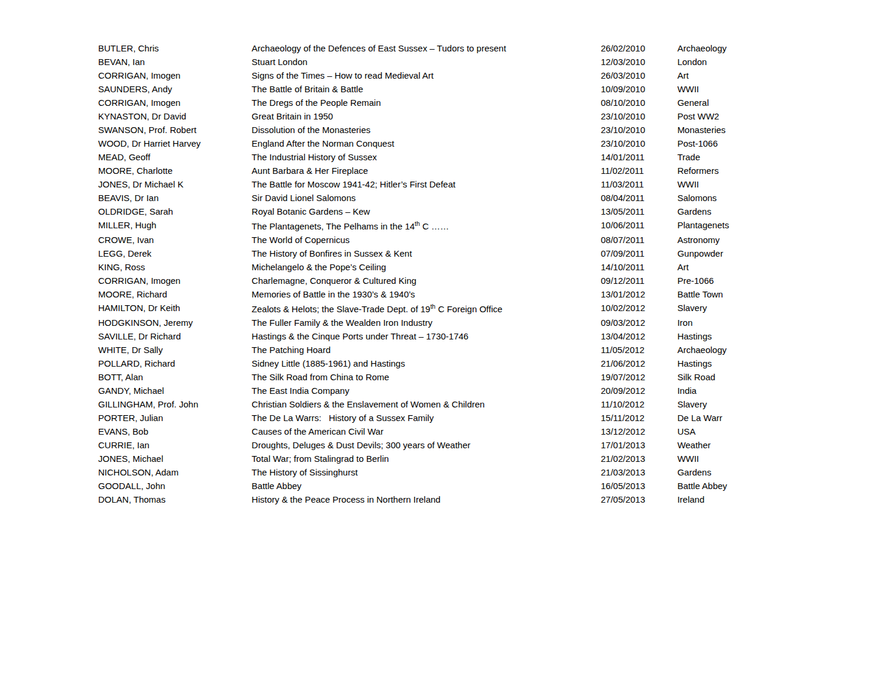| BUTLER, Chris | Archaeology of the Defences of East Sussex – Tudors to present | 26/02/2010 | Archaeology |
| BEVAN, Ian | Stuart London | 12/03/2010 | London |
| CORRIGAN, Imogen | Signs of the Times – How to read Medieval Art | 26/03/2010 | Art |
| SAUNDERS, Andy | The Battle of Britain & Battle | 10/09/2010 | WWII |
| CORRIGAN, Imogen | The Dregs of the People Remain | 08/10/2010 | General |
| KYNASTON, Dr David | Great Britain in 1950 | 23/10/2010 | Post WW2 |
| SWANSON, Prof. Robert | Dissolution of the Monasteries | 23/10/2010 | Monasteries |
| WOOD, Dr Harriet Harvey | England After the Norman Conquest | 23/10/2010 | Post-1066 |
| MEAD, Geoff | The Industrial History of Sussex | 14/01/2011 | Trade |
| MOORE, Charlotte | Aunt Barbara & Her Fireplace | 11/02/2011 | Reformers |
| JONES, Dr Michael K | The Battle for Moscow 1941-42; Hitler’s First Defeat | 11/03/2011 | WWII |
| BEAVIS, Dr Ian | Sir David Lionel Salomons | 08/04/2011 | Salomons |
| OLDRIDGE, Sarah | Royal Botanic Gardens – Kew | 13/05/2011 | Gardens |
| MILLER, Hugh | The Plantagenets, The Pelhams in the 14 th C …… | 10/06/2011 | Plantagenets |
| CROWE, Ivan | The World of Copernicus | 08/07/2011 | Astronomy |
| LEGG, Derek | The History of Bonfires in Sussex & Kent | 07/09/2011 | Gunpowder |
| KING, Ross | Michelangelo & the Pope’s Ceiling | 14/10/2011 | Art |
| CORRIGAN, Imogen | Charlemagne, Conqueror & Cultured King | 09/12/2011 | Pre-1066 |
| MOORE, Richard | Memories of Battle in the 1930’s & 1940’s | 13/01/2012 | Battle Town |
| HAMILTON, Dr Keith | Zealots & Helots; the Slave-Trade Dept. of 19 th C Foreign Office | 10/02/2012 | Slavery |
| HODGKINSON, Jeremy | The Fuller Family & the Wealden Iron Industry | 09/03/2012 | Iron |
| SAVILLE, Dr Richard | Hastings & the Cinque Ports under Threat – 1730-1746 | 13/04/2012 | Hastings |
| WHITE, Dr Sally | The Patching Hoard | 11/05/2012 | Archaeology |
| POLLARD, Richard | Sidney Little (1885-1961) and Hastings | 21/06/2012 | Hastings |
| BOTT, Alan | The Silk Road from China to Rome | 19/07/2012 | Silk Road |
| GANDY, Michael | The East India Company | 20/09/2012 | India |
| GILLINGHAM, Prof. John | Christian Soldiers & the Enslavement of Women & Children | 11/10/2012 | Slavery |
| PORTER, Julian | The De La Warrs: History of a Sussex Family | 15/11/2012 | De La Warr |
| EVANS, Bob | Causes of the American Civil War | 13/12/2012 | USA |
| CURRIE, Ian | Droughts, Deluges & Dust Devils; 300 years of Weather | 17/01/2013 | Weather |
| JONES, Michael | Total War; from Stalingrad to Berlin | 21/02/2013 | WWII |
| NICHOLSON, Adam | The History of Sissinghurst | 21/03/2013 | Gardens |
| GOODALL, John | Battle Abbey | 16/05/2013 | Battle Abbey |
| DOLAN, Thomas | History & the Peace Process in Northern Ireland | 27/05/2013 | Ireland |